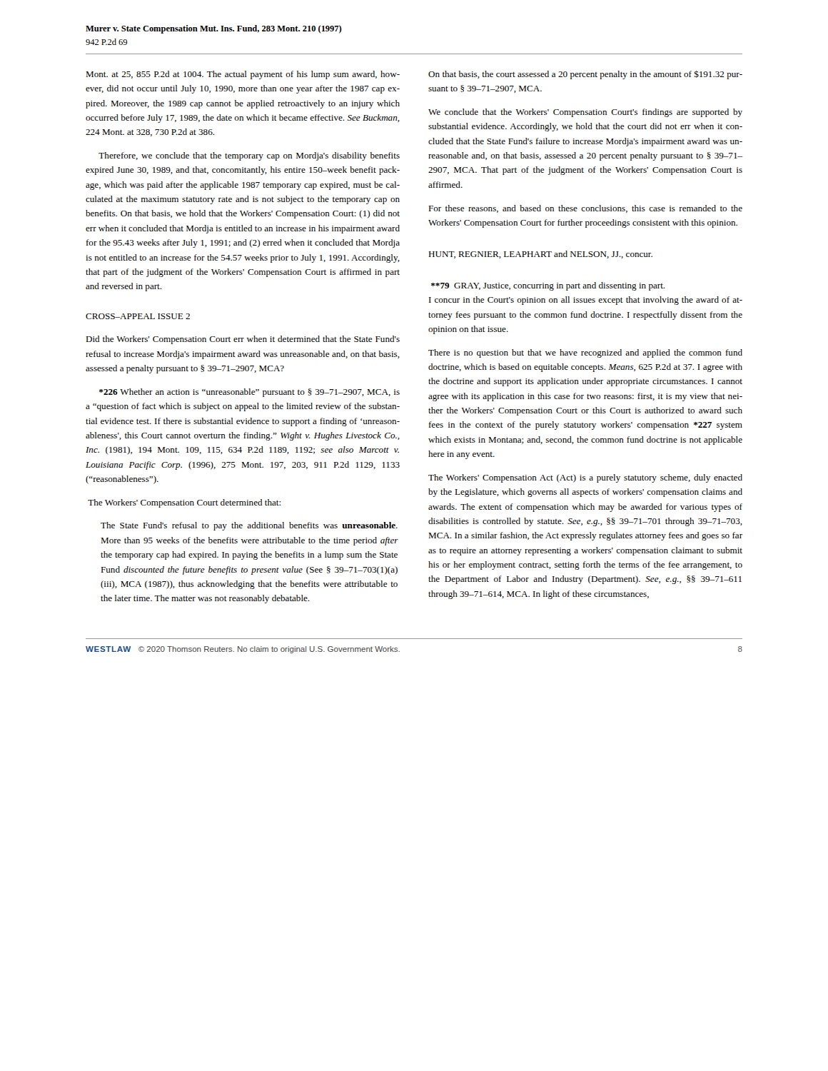Murer v. State Compensation Mut. Ins. Fund, 283 Mont. 210 (1997)
942 P.2d 69
Mont. at 25, 855 P.2d at 1004. The actual payment of his lump sum award, however, did not occur until July 10, 1990, more than one year after the 1987 cap expired. Moreover, the 1989 cap cannot be applied retroactively to an injury which occurred before July 17, 1989, the date on which it became effective. See Buckman, 224 Mont. at 328, 730 P.2d at 386.
Therefore, we conclude that the temporary cap on Mordja's disability benefits expired June 30, 1989, and that, concomitantly, his entire 150–week benefit package, which was paid after the applicable 1987 temporary cap expired, must be calculated at the maximum statutory rate and is not subject to the temporary cap on benefits. On that basis, we hold that the Workers' Compensation Court: (1) did not err when it concluded that Mordja is entitled to an increase in his impairment award for the 95.43 weeks after July 1, 1991; and (2) erred when it concluded that Mordja is not entitled to an increase for the 54.57 weeks prior to July 1, 1991. Accordingly, that part of the judgment of the Workers' Compensation Court is affirmed in part and reversed in part.
CROSS–APPEAL ISSUE 2
Did the Workers' Compensation Court err when it determined that the State Fund's refusal to increase Mordja's impairment award was unreasonable and, on that basis, assessed a penalty pursuant to § 39–71–2907, MCA?
*226 Whether an action is “unreasonable” pursuant to § 39–71–2907, MCA, is a “question of fact which is subject on appeal to the limited review of the substantial evidence test. If there is substantial evidence to support a finding of ‘unreasonableness', this Court cannot overturn the finding.” Wight v. Hughes Livestock Co., Inc. (1981), 194 Mont. 109, 115, 634 P.2d 1189, 1192; see also Marcott v. Louisiana Pacific Corp. (1996), 275 Mont. 197, 203, 911 P.2d 1129, 1133 (“reasonableness”).
The Workers' Compensation Court determined that:
The State Fund's refusal to pay the additional benefits was unreasonable. More than 95 weeks of the benefits were attributable to the time period after the temporary cap had expired. In paying the benefits in a lump sum the State Fund discounted the future benefits to present value (See § 39–71–703(1)(a)(iii), MCA (1987)), thus acknowledging that the benefits were attributable to the later time. The matter was not reasonably debatable.
On that basis, the court assessed a 20 percent penalty in the amount of $191.32 pursuant to § 39–71–2907, MCA.
We conclude that the Workers' Compensation Court's findings are supported by substantial evidence. Accordingly, we hold that the court did not err when it concluded that the State Fund's failure to increase Mordja's impairment award was unreasonable and, on that basis, assessed a 20 percent penalty pursuant to § 39–71–2907, MCA. That part of the judgment of the Workers' Compensation Court is affirmed.
For these reasons, and based on these conclusions, this case is remanded to the Workers' Compensation Court for further proceedings consistent with this opinion.
HUNT, REGNIER, LEAPHART and NELSON, JJ., concur.
**79 GRAY, Justice, concurring in part and dissenting in part.
I concur in the Court's opinion on all issues except that involving the award of attorney fees pursuant to the common fund doctrine. I respectfully dissent from the opinion on that issue.
There is no question but that we have recognized and applied the common fund doctrine, which is based on equitable concepts. Means, 625 P.2d at 37. I agree with the doctrine and support its application under appropriate circumstances. I cannot agree with its application in this case for two reasons: first, it is my view that neither the Workers' Compensation Court or this Court is authorized to award such fees in the context of the purely statutory workers' compensation *227 system which exists in Montana; and, second, the common fund doctrine is not applicable here in any event.
The Workers' Compensation Act (Act) is a purely statutory scheme, duly enacted by the Legislature, which governs all aspects of workers' compensation claims and awards. The extent of compensation which may be awarded for various types of disabilities is controlled by statute. See, e.g., §§ 39–71–701 through 39–71–703, MCA. In a similar fashion, the Act expressly regulates attorney fees and goes so far as to require an attorney representing a workers' compensation claimant to submit his or her employment contract, setting forth the terms of the fee arrangement, to the Department of Labor and Industry (Department). See, e.g., §§ 39–71–611 through 39–71–614, MCA. In light of these circumstances,
WESTLAW
© 2020 Thomson Reuters. No claim to original U.S. Government Works.
8